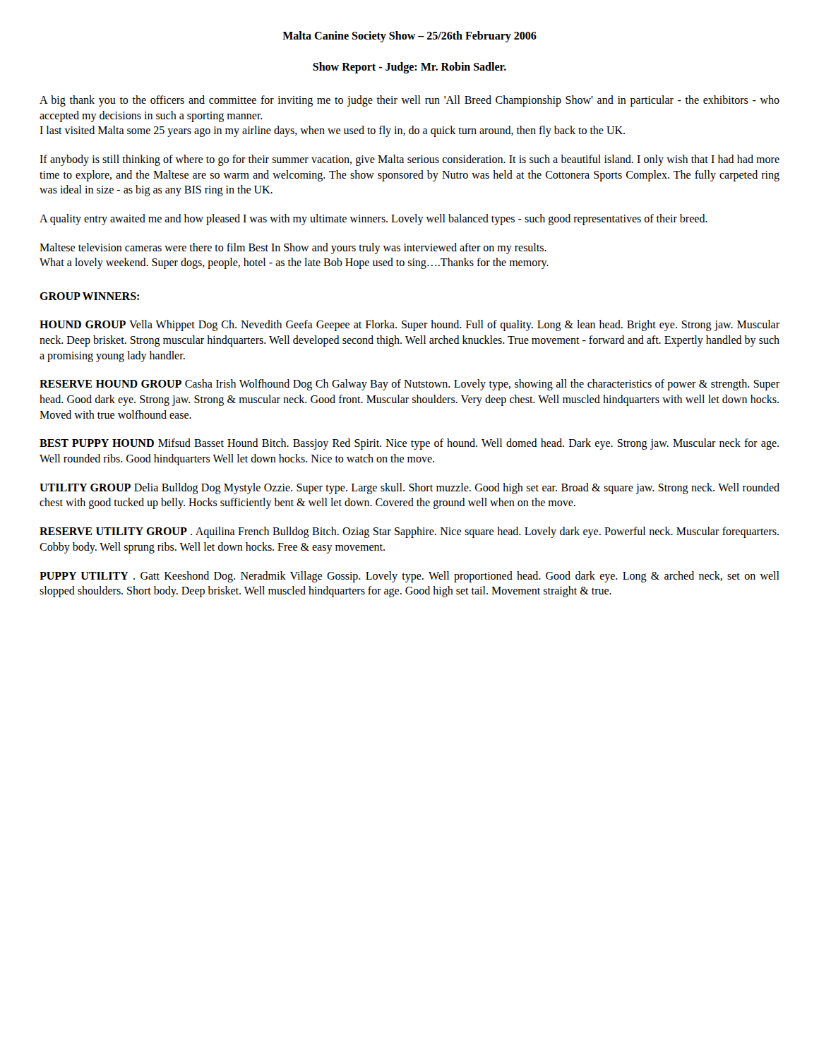Malta Canine Society Show – 25/26th February 2006
Show Report - Judge: Mr. Robin Sadler.
A big thank you to the officers and committee for inviting me to judge their well run 'All Breed Championship Show' and in particular - the exhibitors - who accepted my decisions in such a sporting manner.
I last visited Malta some 25 years ago in my airline days, when we used to fly in, do a quick turn around, then fly back to the UK.
If anybody is still thinking of where to go for their summer vacation, give Malta serious consideration. It is such a beautiful island. I only wish that I had had more time to explore, and the Maltese are so warm and welcoming. The show sponsored by Nutro was held at the Cottonera Sports Complex. The fully carpeted ring was ideal in size - as big as any BIS ring in the UK.
A quality entry awaited me and how pleased I was with my ultimate winners. Lovely well balanced types - such good representatives of their breed.
Maltese television cameras were there to film Best In Show and yours truly was interviewed after on my results.
What a lovely weekend. Super dogs, people, hotel - as the late Bob Hope used to sing….Thanks for the memory.
GROUP WINNERS:
HOUND GROUP Vella Whippet Dog Ch. Nevedith Geefa Geepee at Florka. Super hound. Full of quality. Long & lean head. Bright eye. Strong jaw. Muscular neck. Deep brisket. Strong muscular hindquarters. Well developed second thigh. Well arched knuckles. True movement - forward and aft. Expertly handled by such a promising young lady handler.
RESERVE HOUND GROUP Casha Irish Wolfhound Dog Ch Galway Bay of Nutstown. Lovely type, showing all the characteristics of power & strength. Super head. Good dark eye. Strong jaw. Strong & muscular neck. Good front. Muscular shoulders. Very deep chest. Well muscled hindquarters with well let down hocks. Moved with true wolfhound ease.
BEST PUPPY HOUND Mifsud Basset Hound Bitch. Bassjoy Red Spirit. Nice type of hound. Well domed head. Dark eye. Strong jaw. Muscular neck for age. Well rounded ribs. Good hindquarters Well let down hocks. Nice to watch on the move.
UTILITY GROUP Delia Bulldog Dog Mystyle Ozzie. Super type. Large skull. Short muzzle. Good high set ear. Broad & square jaw. Strong neck. Well rounded chest with good tucked up belly. Hocks sufficiently bent & well let down. Covered the ground well when on the move.
RESERVE UTILITY GROUP . Aquilina French Bulldog Bitch. Oziag Star Sapphire. Nice square head. Lovely dark eye. Powerful neck. Muscular forequarters. Cobby body. Well sprung ribs. Well let down hocks. Free & easy movement.
PUPPY UTILITY . Gatt Keeshond Dog. Neradmik Village Gossip. Lovely type. Well proportioned head. Good dark eye. Long & arched neck, set on well slopped shoulders. Short body. Deep brisket. Well muscled hindquarters for age. Good high set tail. Movement straight & true.